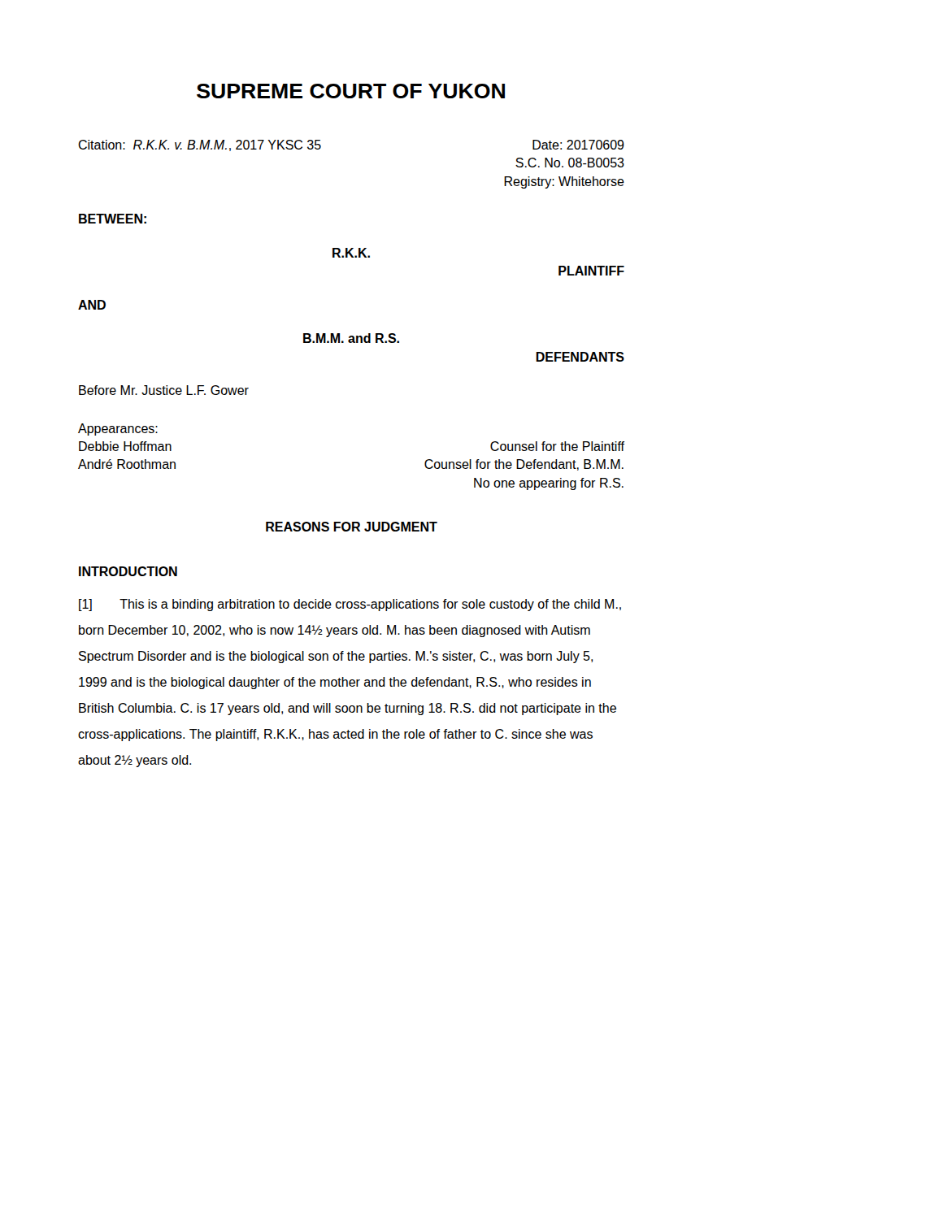SUPREME COURT OF YUKON
Citation: R.K.K. v. B.M.M., 2017 YKSC 35
Date: 20170609
S.C. No. 08-B0053
Registry: Whitehorse
BETWEEN:
R.K.K.
PLAINTIFF
AND
B.M.M. and R.S.
DEFENDANTS
Before Mr. Justice L.F. Gower
Appearances:
Debbie Hoffman
Counsel for the Plaintiff
André Roothman
Counsel for the Defendant, B.M.M.
No one appearing for R.S.
REASONS FOR JUDGMENT
INTRODUCTION
[1] This is a binding arbitration to decide cross-applications for sole custody of the child M., born December 10, 2002, who is now 14½ years old. M. has been diagnosed with Autism Spectrum Disorder and is the biological son of the parties. M.'s sister, C., was born July 5, 1999 and is the biological daughter of the mother and the defendant, R.S., who resides in British Columbia. C. is 17 years old, and will soon be turning 18. R.S. did not participate in the cross-applications. The plaintiff, R.K.K., has acted in the role of father to C. since she was about 2½ years old.